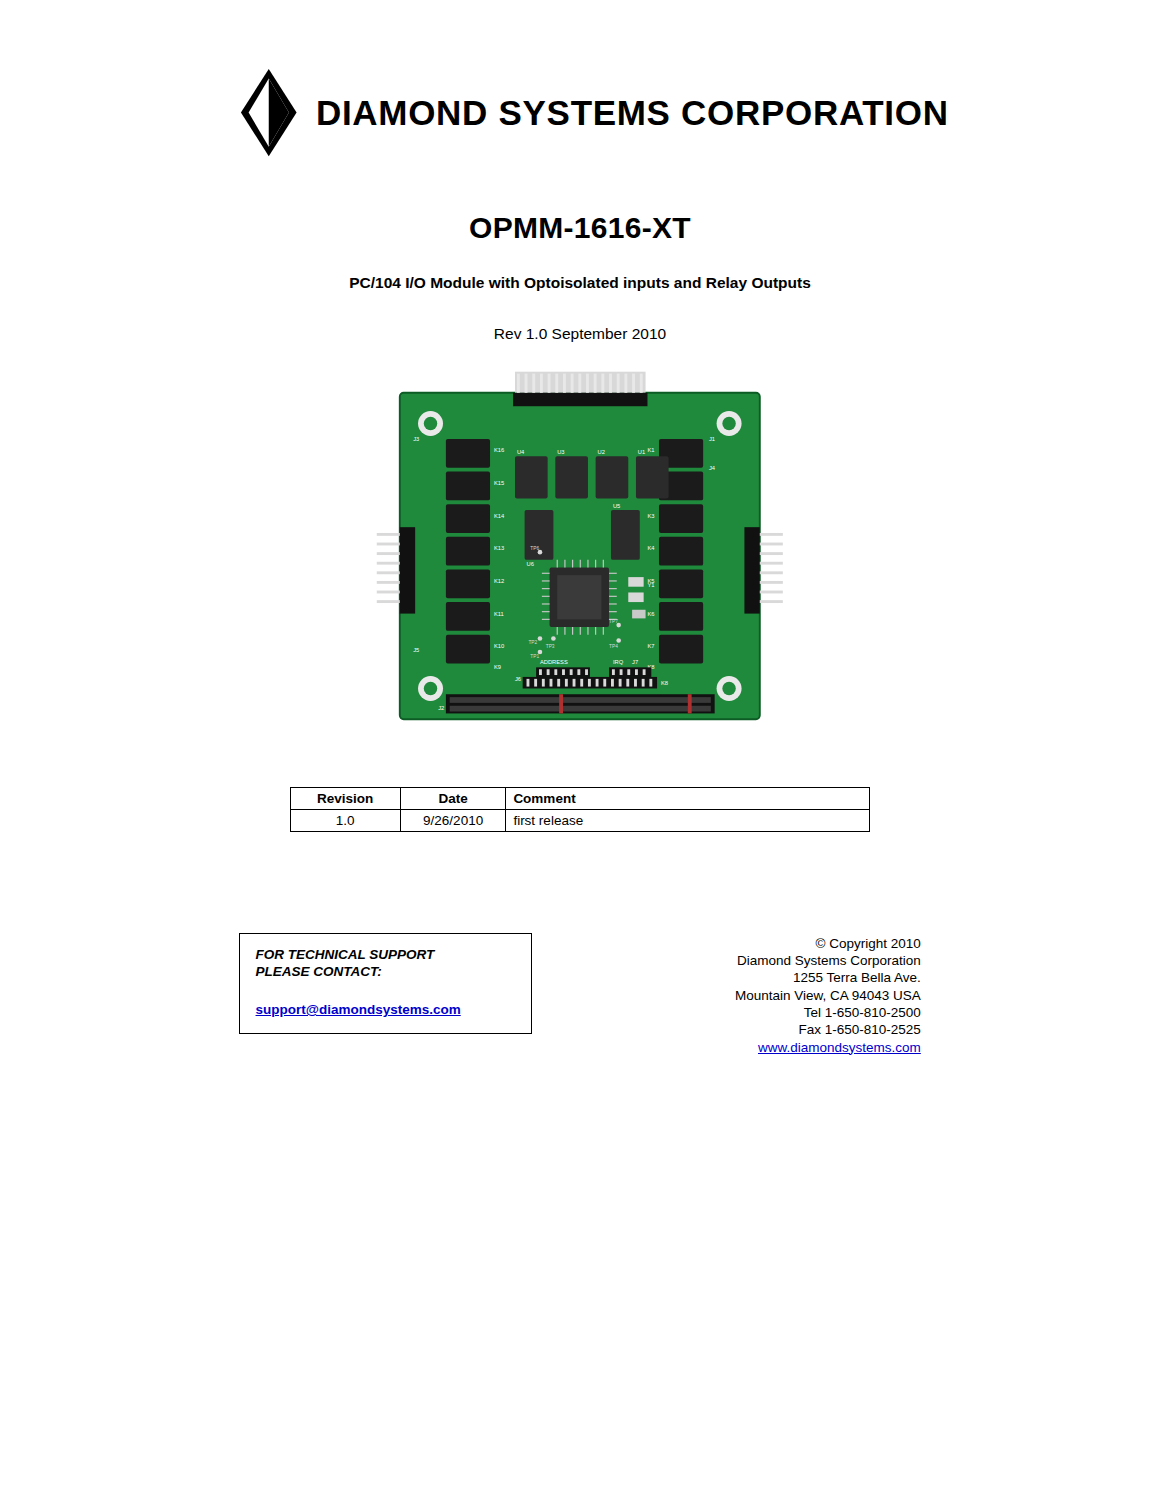DIAMOND SYSTEMS CORPORATION
OPMM-1616-XT
PC/104 I/O Module with Optoisolated inputs and Relay Outputs
Rev 1.0 September 2010
K16K15 K14K13 K12K11 K10K9 K1K2 K3K4 K5K6 K7K8 U4U3 U2U1 U6U5 Y1 TP6 TP2 TP3 TP7 TP4 TP1 ADDRESS IRQ J7 J6 K8 J2 (C) 2010 DIAMOND SYSTEMS CORP. OPAL-MM-1616-XT SERIES J3 J1 J4 J5
| Revision | Date | Comment |
| --- | --- | --- |
| 1.0 | 9/26/2010 | first release |
FOR TECHNICAL SUPPORT
PLEASE CONTACT:
support@diamondsystems.com
© Copyright 2010
Diamond Systems Corporation
1255 Terra Bella Ave.
Mountain View, CA 94043 USA
Tel 1-650-810-2500
Fax 1-650-810-2525
www.diamondsystems.com